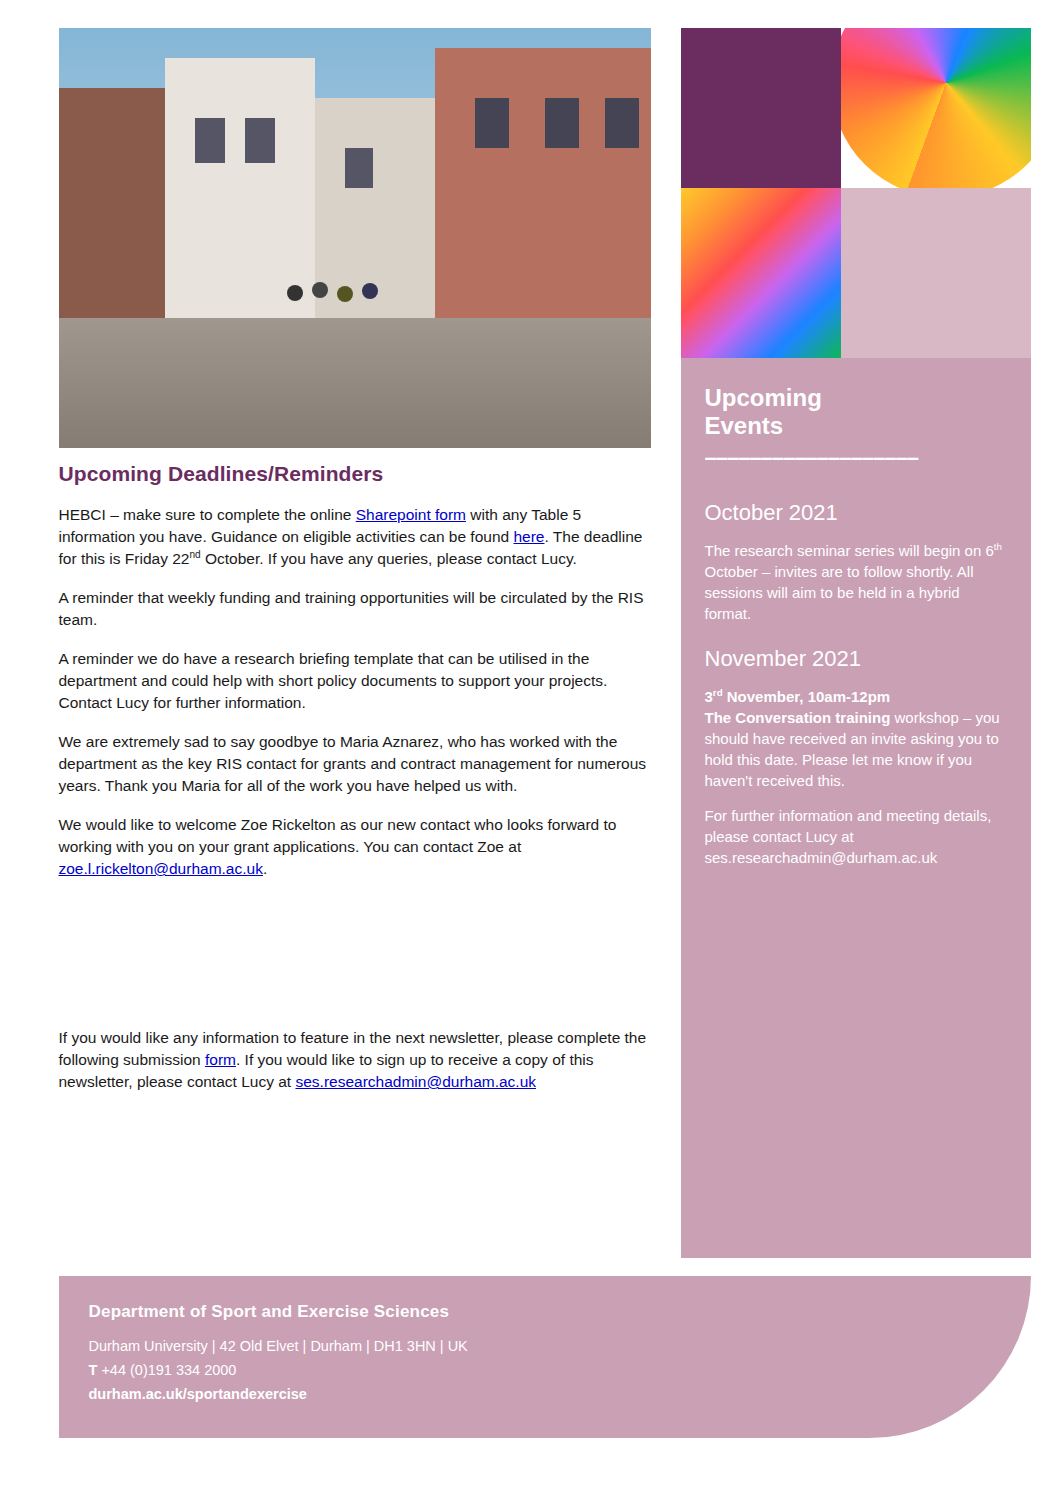Upcoming Deadlines/Reminders
HEBCI – make sure to complete the online Sharepoint form with any Table 5 information you have. Guidance on eligible activities can be found here. The deadline for this is Friday 22nd October. If you have any queries, please contact Lucy.
A reminder that weekly funding and training opportunities will be circulated by the RIS team.
A reminder we do have a research briefing template that can be utilised in the department and could help with short policy documents to support your projects. Contact Lucy for further information.
We are extremely sad to say goodbye to Maria Aznarez, who has worked with the department as the key RIS contact for grants and contract management for numerous years. Thank you Maria for all of the work you have helped us with.
We would like to welcome Zoe Rickelton as our new contact who looks forward to working with you on your grant applications. You can contact Zoe at zoe.l.rickelton@durham.ac.uk.
If you would like any information to feature in the next newsletter, please complete the following submission form. If you would like to sign up to receive a copy of this newsletter, please contact Lucy at ses.researchadmin@durham.ac.uk
Upcoming
Events
–––––––––––––––––––
October 2021
The research seminar series will begin on 6th October – invites are to follow shortly. All sessions will aim to be held in a hybrid format.
November 2021
3rd November, 10am-12pm
The Conversation training workshop – you should have received an invite asking you to hold this date. Please let me know if you haven't received this.
For further information and meeting details, please contact Lucy at ses.researchadmin@durham.ac.uk
Department of Sport and Exercise Sciences
Durham University | 42 Old Elvet | Durham | DH1 3HN | UK
T +44 (0)191 334 2000
durham.ac.uk/sportandexercise